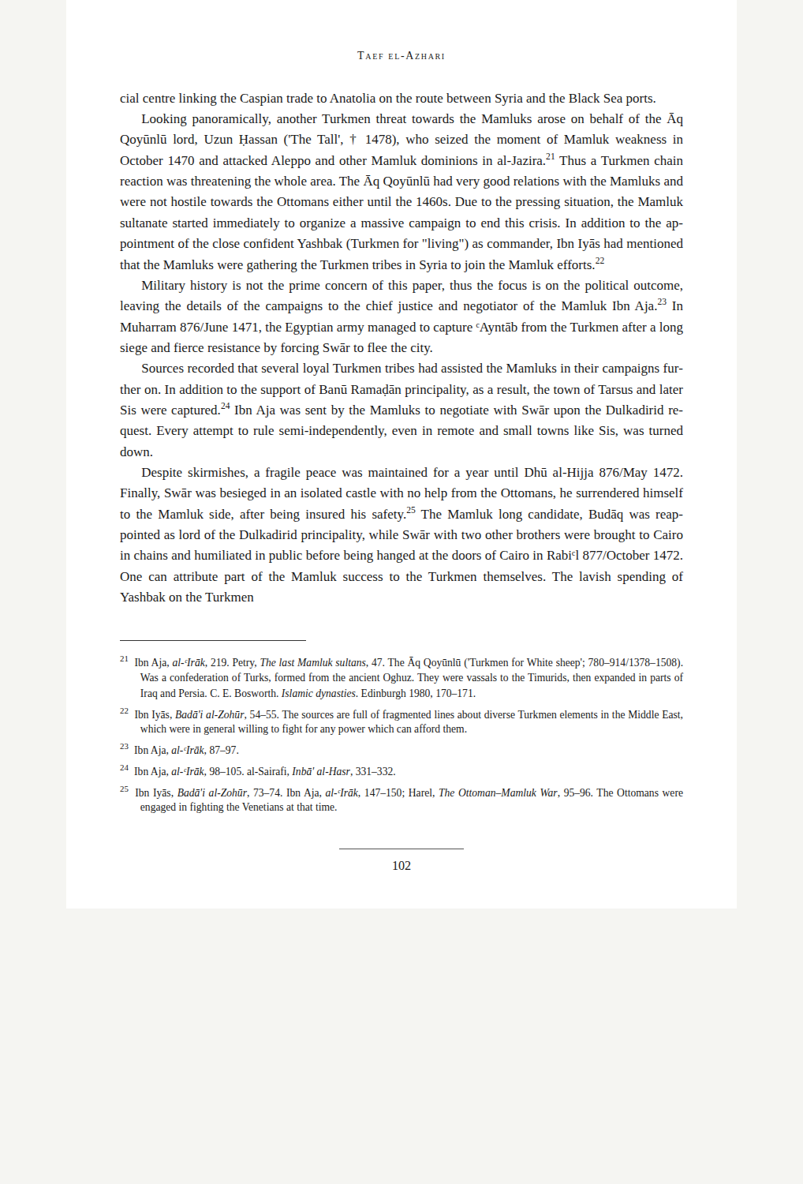Taef el-Azhari
cial centre linking the Caspian trade to Anatolia on the route between Syria and the Black Sea ports.
Looking panoramically, another Turkmen threat towards the Mamluks arose on behalf of the Āq Qoyūnlū lord, Uzun Ḥassan ('The Tall', † 1478), who seized the moment of Mamluk weakness in October 1470 and attacked Aleppo and other Mamluk dominions in al-Jazira.21 Thus a Turkmen chain reaction was threatening the whole area. The Āq Qoyūnlū had very good relations with the Mamluks and were not hostile towards the Ottomans either until the 1460s. Due to the pressing situation, the Mamluk sultanate started immediately to organize a massive campaign to end this crisis. In addition to the appointment of the close confident Yashbak (Turkmen for "living") as commander, Ibn Iyās had mentioned that the Mamluks were gathering the Turkmen tribes in Syria to join the Mamluk efforts.22
Military history is not the prime concern of this paper, thus the focus is on the political outcome, leaving the details of the campaigns to the chief justice and negotiator of the Mamluk Ibn Aja.23 In Muharram 876/June 1471, the Egyptian army managed to capture ᶜAyntāb from the Turkmen after a long siege and fierce resistance by forcing Swār to flee the city.
Sources recorded that several loyal Turkmen tribes had assisted the Mamluks in their campaigns further on. In addition to the support of Banū Ramaḍān principality, as a result, the town of Tarsus and later Sis were captured.24 Ibn Aja was sent by the Mamluks to negotiate with Swār upon the Dulkadirid request. Every attempt to rule semi-independently, even in remote and small towns like Sis, was turned down.
Despite skirmishes, a fragile peace was maintained for a year until Dhū al-Hijja 876/May 1472. Finally, Swār was besieged in an isolated castle with no help from the Ottomans, he surrendered himself to the Mamluk side, after being insured his safety.25 The Mamluk long candidate, Budāq was reappointed as lord of the Dulkadirid principality, while Swār with two other brothers were brought to Cairo in chains and humiliated in public before being hanged at the doors of Cairo in Rabiᶜl 877/October 1472. One can attribute part of the Mamluk success to the Turkmen themselves. The lavish spending of Yashbak on the Turkmen
21 Ibn Aja, al-ᶜIrāk, 219. Petry, The last Mamluk sultans, 47. The Āq Qoyūnlū ('Turkmen for White sheep'; 780–914/1378–1508). Was a confederation of Turks, formed from the ancient Oghuz. They were vassals to the Timurids, then expanded in parts of Iraq and Persia. C. E. Bosworth. Islamic dynasties. Edinburgh 1980, 170–171.
22 Ibn Iyās, Badā'i al-Zohūr, 54–55. The sources are full of fragmented lines about diverse Turkmen elements in the Middle East, which were in general willing to fight for any power which can afford them.
23 Ibn Aja, al-ᶜIrāk, 87–97.
24 Ibn Aja, al-ᶜIrāk, 98–105. al-Sairafi, Inbā' al-Hasr, 331–332.
25 Ibn Iyās, Badā'i al-Zohūr, 73–74. Ibn Aja, al-ᶜIrāk, 147–150; Harel, The Ottoman–Mamluk War, 95–96. The Ottomans were engaged in fighting the Venetians at that time.
102